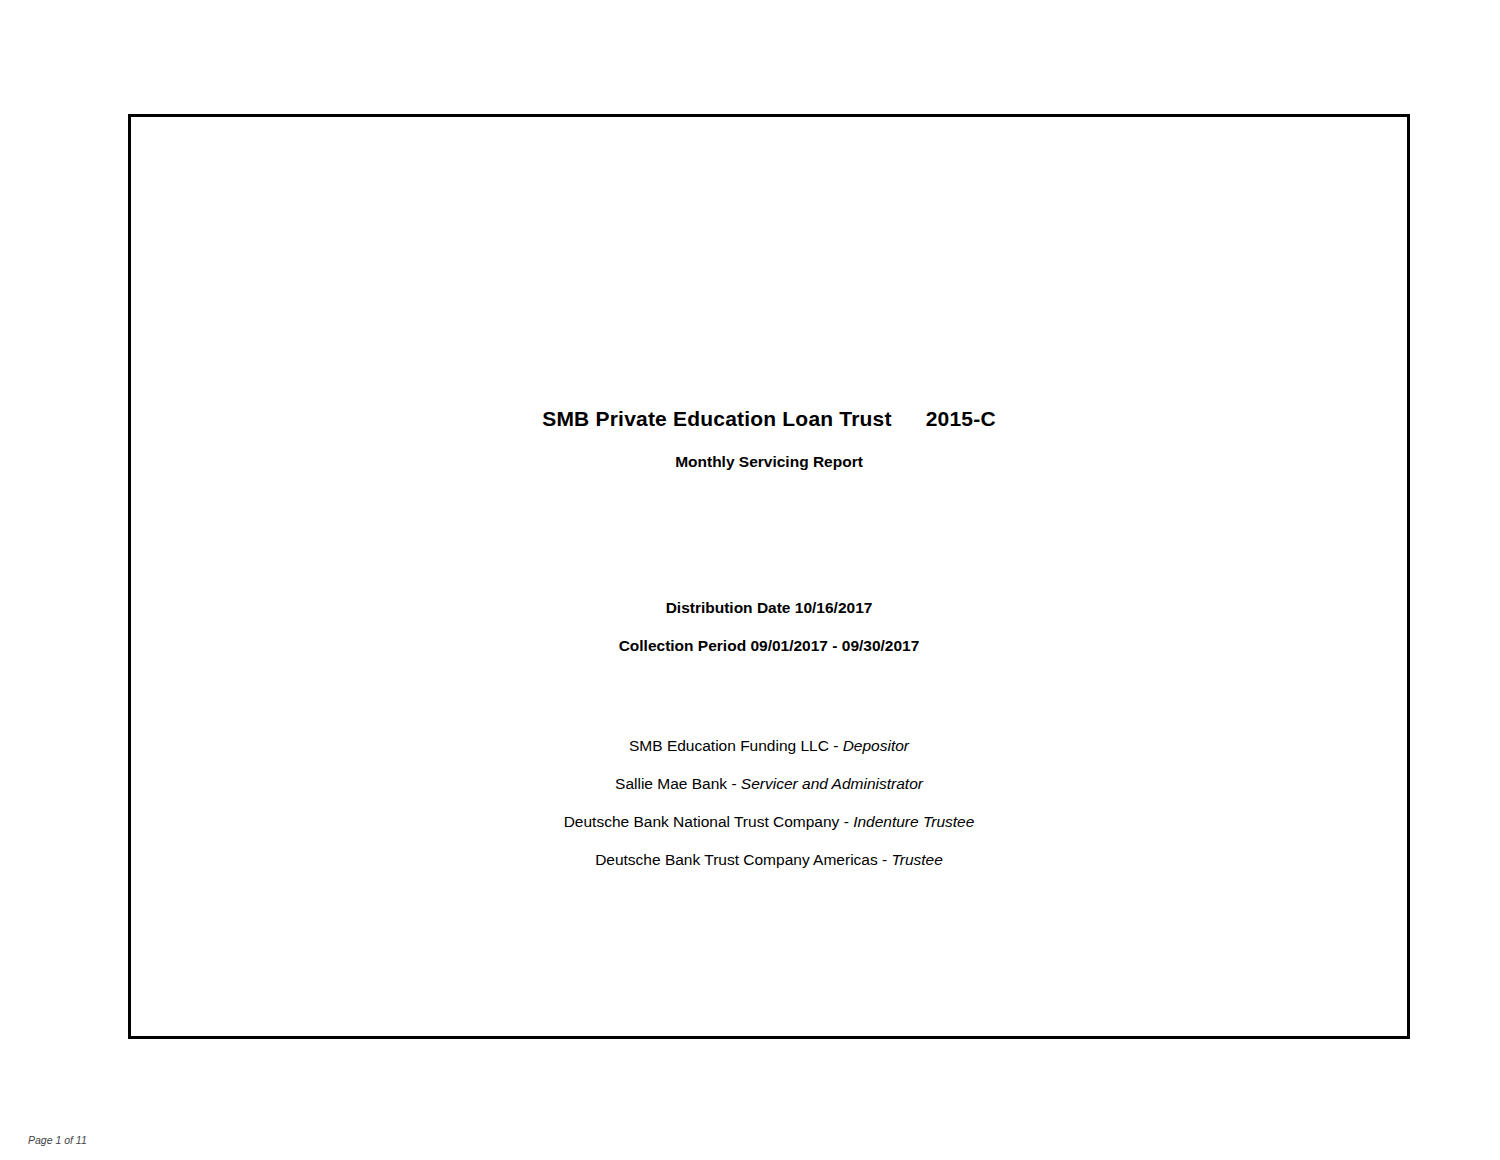SMB Private Education Loan Trust 2015-C
Monthly Servicing Report
Distribution Date 10/16/2017
Collection Period 09/01/2017 - 09/30/2017
SMB Education Funding LLC - Depositor
Sallie Mae Bank - Servicer and Administrator
Deutsche Bank National Trust Company - Indenture Trustee
Deutsche Bank Trust Company Americas - Trustee
Page 1 of 11